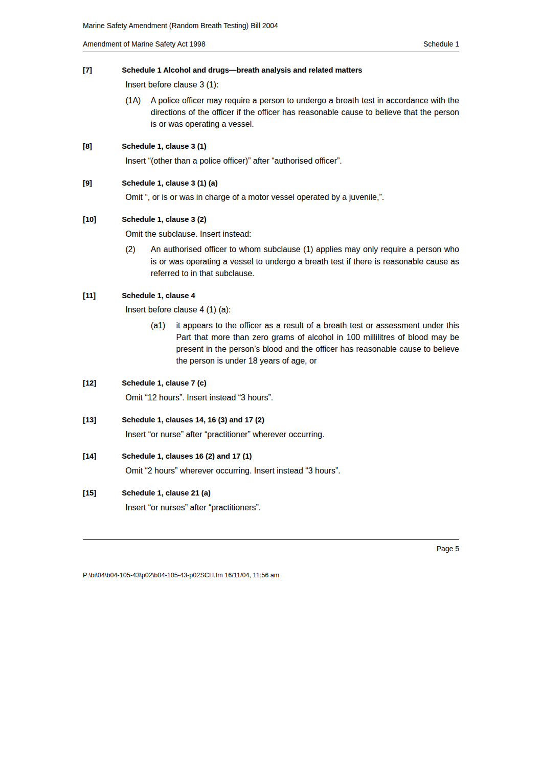Marine Safety Amendment (Random Breath Testing) Bill 2004
Amendment of Marine Safety Act 1998 Schedule 1
[7] Schedule 1 Alcohol and drugs—breath analysis and related matters
Insert before clause 3 (1):
(1A) A police officer may require a person to undergo a breath test in accordance with the directions of the officer if the officer has reasonable cause to believe that the person is or was operating a vessel.
[8] Schedule 1, clause 3 (1)
Insert “(other than a police officer)” after “authorised officer”.
[9] Schedule 1, clause 3 (1) (a)
Omit “, or is or was in charge of a motor vessel operated by a juvenile,”.
[10] Schedule 1, clause 3 (2)
Omit the subclause. Insert instead:
(2) An authorised officer to whom subclause (1) applies may only require a person who is or was operating a vessel to undergo a breath test if there is reasonable cause as referred to in that subclause.
[11] Schedule 1, clause 4
Insert before clause 4 (1) (a):
(a1) it appears to the officer as a result of a breath test or assessment under this Part that more than zero grams of alcohol in 100 millilitres of blood may be present in the person’s blood and the officer has reasonable cause to believe the person is under 18 years of age, or
[12] Schedule 1, clause 7 (c)
Omit “12 hours”. Insert instead “3 hours”.
[13] Schedule 1, clauses 14, 16 (3) and 17 (2)
Insert “or nurse” after “practitioner” wherever occurring.
[14] Schedule 1, clauses 16 (2) and 17 (1)
Omit “2 hours” wherever occurring. Insert instead “3 hours”.
[15] Schedule 1, clause 21 (a)
Insert “or nurses” after “practitioners”.
Page 5
P:\bi\04\b04-105-43\p02\b04-105-43-p02SCH.fm 16/11/04, 11:56 am